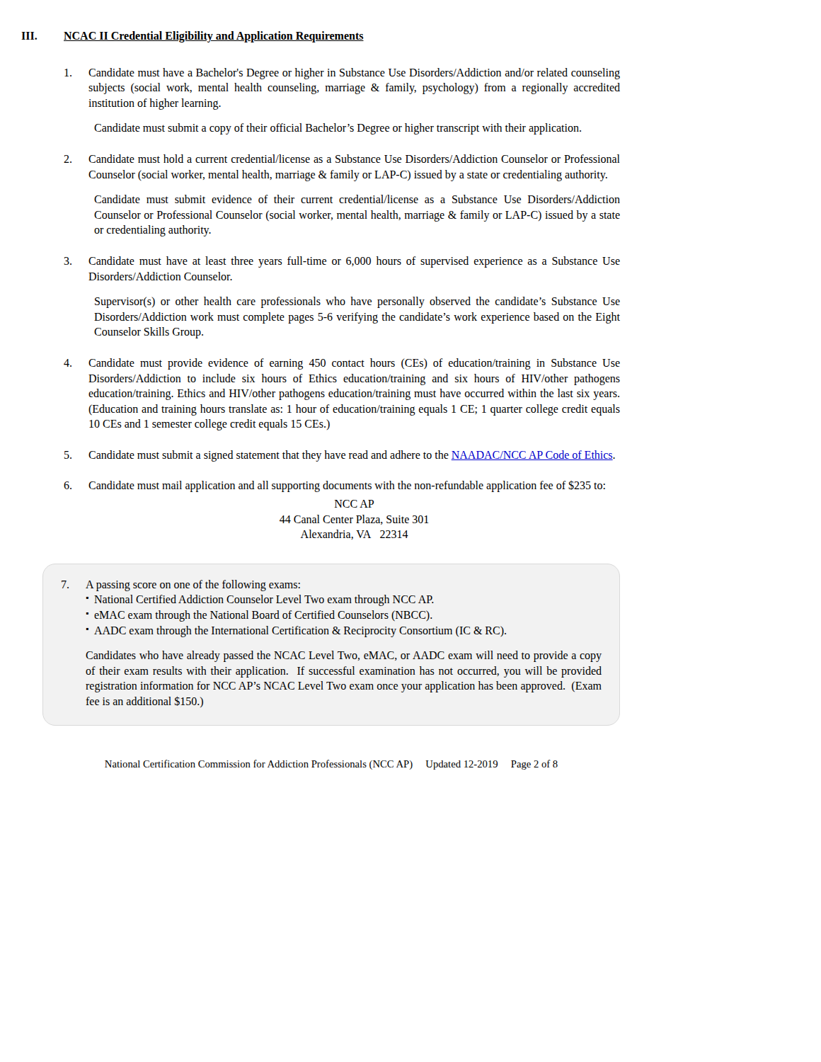III. NCAC II Credential Eligibility and Application Requirements
Candidate must have a Bachelor's Degree or higher in Substance Use Disorders/Addiction and/or related counseling subjects (social work, mental health counseling, marriage & family, psychology) from a regionally accredited institution of higher learning.
Candidate must submit a copy of their official Bachelor’s Degree or higher transcript with their application.
Candidate must hold a current credential/license as a Substance Use Disorders/Addiction Counselor or Professional Counselor (social worker, mental health, marriage & family or LAP-C) issued by a state or credentialing authority.
Candidate must submit evidence of their current credential/license as a Substance Use Disorders/Addiction Counselor or Professional Counselor (social worker, mental health, marriage & family or LAP-C) issued by a state or credentialing authority.
Candidate must have at least three years full-time or 6,000 hours of supervised experience as a Substance Use Disorders/Addiction Counselor.
Supervisor(s) or other health care professionals who have personally observed the candidate’s Substance Use Disorders/Addiction work must complete pages 5-6 verifying the candidate’s work experience based on the Eight Counselor Skills Group.
Candidate must provide evidence of earning 450 contact hours (CEs) of education/training in Substance Use Disorders/Addiction to include six hours of Ethics education/training and six hours of HIV/other pathogens education/training. Ethics and HIV/other pathogens education/training must have occurred within the last six years. (Education and training hours translate as: 1 hour of education/training equals 1 CE; 1 quarter college credit equals 10 CEs and 1 semester college credit equals 15 CEs.)
Candidate must submit a signed statement that they have read and adhere to the NAADAC/NCC AP Code of Ethics.
Candidate must mail application and all supporting documents with the non-refundable application fee of $235 to:
NCC AP
44 Canal Center Plaza, Suite 301
Alexandria, VA 22314
A passing score on one of the following exams:
National Certified Addiction Counselor Level Two exam through NCC AP.
eMAC exam through the National Board of Certified Counselors (NBCC).
AADC exam through the International Certification & Reciprocity Consortium (IC & RC).
Candidates who have already passed the NCAC Level Two, eMAC, or AADC exam will need to provide a copy of their exam results with their application. If successful examination has not occurred, you will be provided registration information for NCC AP’s NCAC Level Two exam once your application has been approved. (Exam fee is an additional $150.)
National Certification Commission for Addiction Professionals (NCC AP) Updated 12-2019 Page 2 of 8